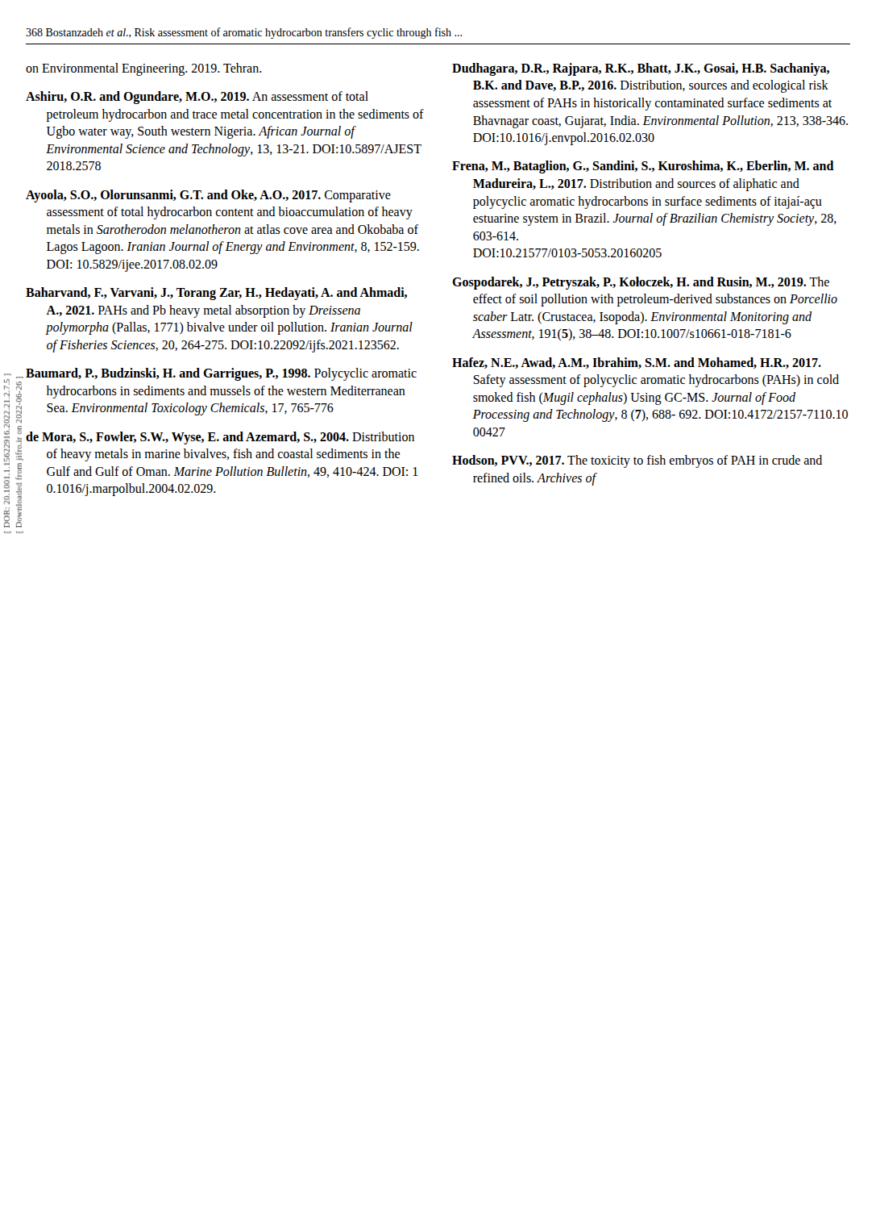[ DOR: 20.1001.1.15622916.2022.21.2.7.5 ] [ Downloaded from jifro.ir on 2022-06-26 ]
368 Bostanzadeh et al., Risk assessment of aromatic hydrocarbon transfers cyclic through fish ...
on Environmental Engineering. 2019. Tehran.
Ashiru, O.R. and Ogundare, M.O., 2019. An assessment of total petroleum hydrocarbon and trace metal concentration in the sediments of Ugbo water way, South western Nigeria. African Journal of Environmental Science and Technology, 13, 13-21. DOI:10.5897/AJEST2018.2578
Ayoola, S.O., Olorunsanmi, G.T. and Oke, A.O., 2017. Comparative assessment of total hydrocarbon content and bioaccumulation of heavy metals in Sarotherodon melanotheron at atlas cove area and Okobaba of Lagos Lagoon. Iranian Journal of Energy and Environment, 8, 152-159. DOI: 10.5829/ijee.2017.08.02.09
Baharvand, F., Varvani, J., Torang Zar, H., Hedayati, A. and Ahmadi, A., 2021. PAHs and Pb heavy metal absorption by Dreissena polymorpha (Pallas, 1771) bivalve under oil pollution. Iranian Journal of Fisheries Sciences, 20, 264-275. DOI:10.22092/ijfs.2021.123562.
Baumard, P., Budzinski, H. and Garrigues, P., 1998. Polycyclic aromatic hydrocarbons in sediments and mussels of the western Mediterranean Sea. Environmental Toxicology Chemicals, 17, 765-776
de Mora, S., Fowler, S.W., Wyse, E. and Azemard, S., 2004. Distribution of heavy metals in marine bivalves, fish and coastal sediments in the Gulf and Gulf of Oman. Marine Pollution Bulletin, 49, 410-424. DOI: 10.1016/j.marpolbul.2004.02.029.
Dudhagara, D.R., Rajpara, R.K., Bhatt, J.K., Gosai, H.B. Sachaniya, B.K. and Dave, B.P., 2016. Distribution, sources and ecological risk assessment of PAHs in historically contaminated surface sediments at Bhavnagar coast, Gujarat, India. Environmental Pollution, 213, 338-346. DOI:10.1016/j.envpol.2016.02.030
Frena, M., Bataglion, G., Sandini, S., Kuroshima, K., Eberlin, M. and Madureira, L., 2017. Distribution and sources of aliphatic and polycyclic aromatic hydrocarbons in surface sediments of itajaí-açu estuarine system in Brazil. Journal of Brazilian Chemistry Society, 28, 603-614.
DOI:10.21577/0103-5053.20160205
Gospodarek, J., Petryszak, P., Kołoczek, H. and Rusin, M., 2019. The effect of soil pollution with petroleum-derived substances on Porcellio scaber Latr. (Crustacea, Isopoda). Environmental Monitoring and Assessment, 191(5), 38–48. DOI:10.1007/s10661-018-7181-6
Hafez, N.E., Awad, A.M., Ibrahim, S.M. and Mohamed, H.R., 2017. Safety assessment of polycyclic aromatic hydrocarbons (PAHs) in cold smoked fish (Mugil cephalus) Using GC-MS. Journal of Food Processing and Technology, 8 (7), 688- 692. DOI:10.4172/2157-7110.1000427
Hodson, PVV., 2017. The toxicity to fish embryos of PAH in crude and refined oils. Archives of